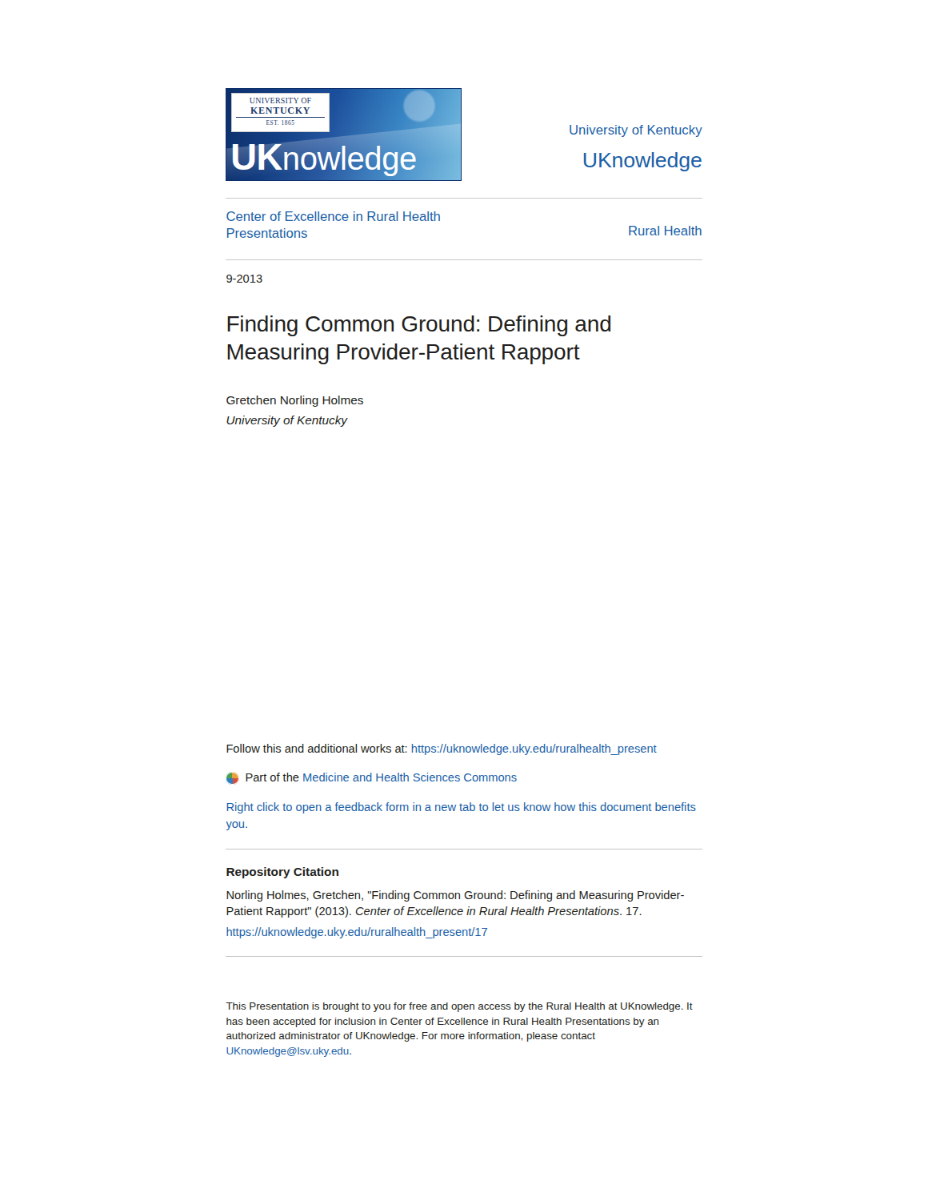UNIVERSITY OF KENTUCKY
EST. 1865
UKnowledge
University of Kentucky
UKnowledge
Center of Excellence in Rural Health
Presentations
Rural Health
9-2013
Finding Common Ground: Defining and Measuring Provider-Patient Rapport
Gretchen Norling Holmes
University of Kentucky
Follow this and additional works at: https://uknowledge.uky.edu/ruralhealth_present
Part of the Medicine and Health Sciences Commons
Right click to open a feedback form in a new tab to let us know how this document benefits you.
Repository Citation
Norling Holmes, Gretchen, "Finding Common Ground: Defining and Measuring Provider-Patient Rapport" (2013). Center of Excellence in Rural Health Presentations. 17.
https://uknowledge.uky.edu/ruralhealth_present/17
This Presentation is brought to you for free and open access by the Rural Health at UKnowledge. It has been accepted for inclusion in Center of Excellence in Rural Health Presentations by an authorized administrator of UKnowledge. For more information, please contact UKnowledge@lsv.uky.edu.